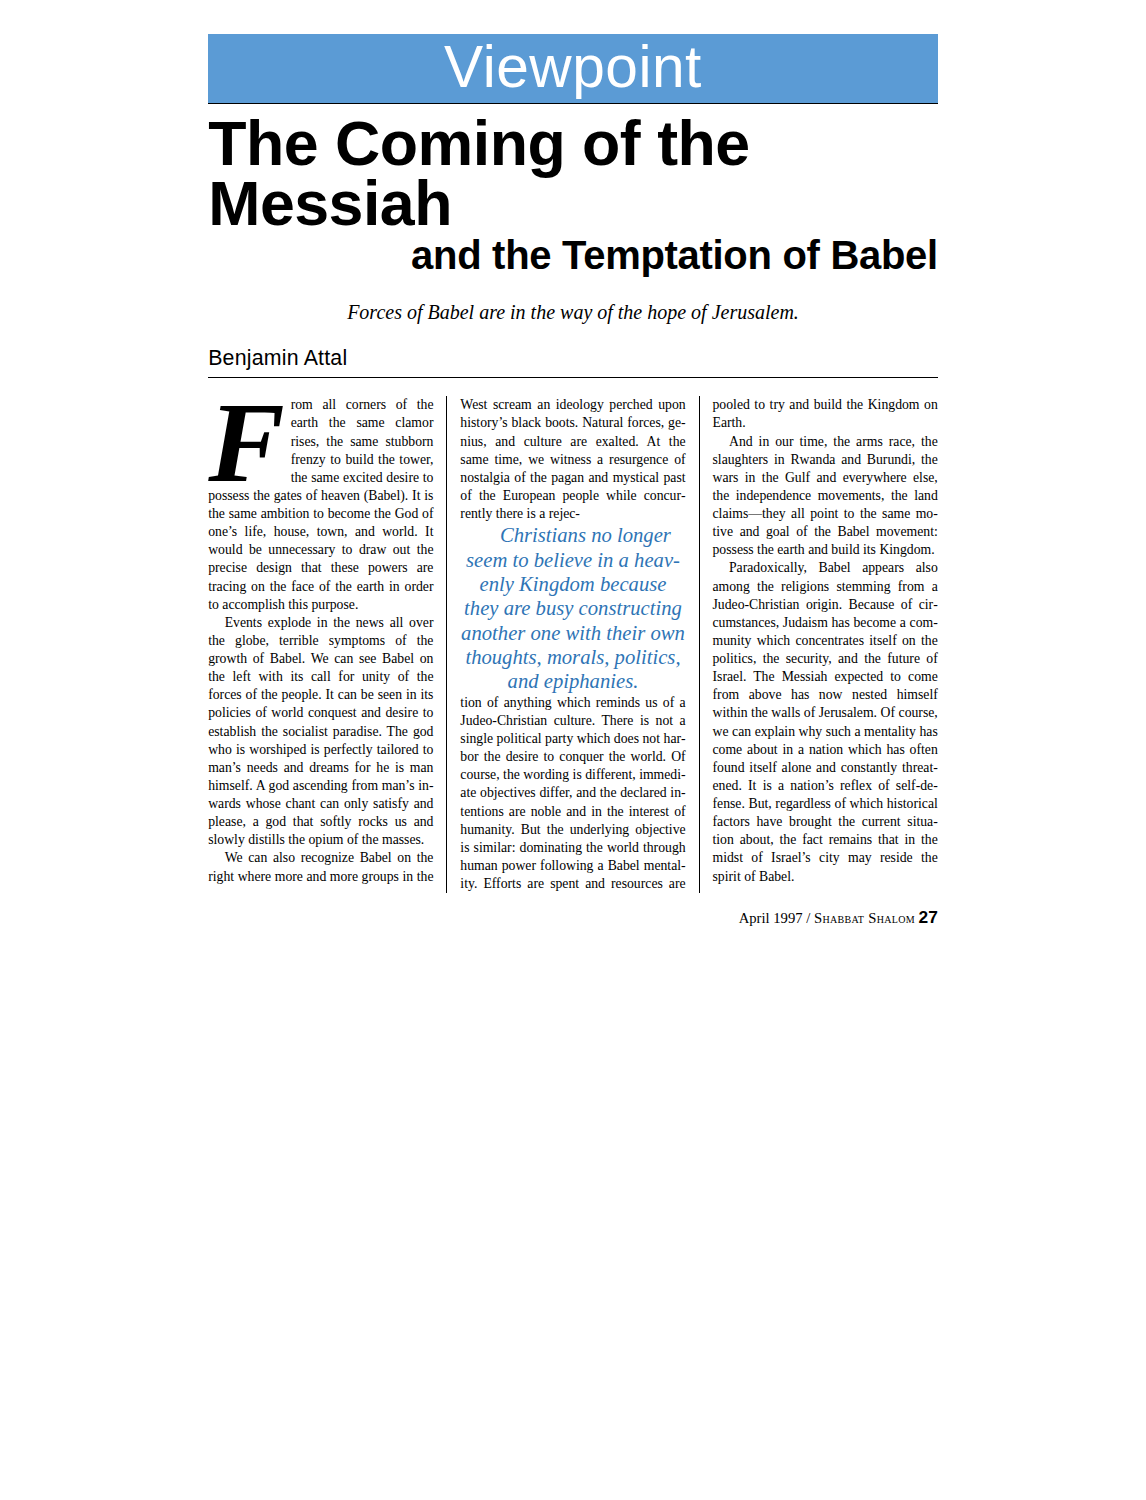Viewpoint
The Coming of the Messiah
and the Temptation of Babel
Forces of Babel are in the way of the hope of Jerusalem.
Benjamin Attal
From all corners of the earth the same clamor rises, the same stubborn frenzy to build the tower, the same excited desire to possess the gates of heaven (Babel). It is the same ambition to become the God of one’s life, house, town, and world. It would be unnecessary to draw out the precise design that these powers are tracing on the face of the earth in order to accomplish this purpose.
Events explode in the news all over the globe, terrible symptoms of the growth of Babel. We can see Babel on the left with its call for unity of the forces of the people. It can be seen in its policies of world conquest and desire to establish the socialist paradise. The god who is worshiped is perfectly tailored to man’s needs and dreams for he is man himself. A god ascending from man’s inwards whose chant can only satisfy and please, a god that softly rocks us and slowly distills the opium of the masses.
We can also recognize Babel on the right where more and more groups in the West scream an ideology perched upon history’s black boots. Natural forces, genius, and culture are exalted. At the same time, we witness a resurgence of nostalgia of the pagan and mystical past of the European people while concurrently there is a rejec-
Christians no longer seem to believe in a heavenly Kingdom because they are busy constructing another one with their own thoughts, morals, politics, and epiphanies.
tion of anything which reminds us of a Judeo-Christian culture. There is not a single political party which does not harbor the desire to conquer the world. Of course, the wording is different, immediate objectives differ, and the declared intentions are noble and in the interest of humanity. But the underlying objective is similar: dominating the world through human power following a Babel mentality. Efforts are spent and resources are pooled to try and build the Kingdom on Earth.
And in our time, the arms race, the slaughters in Rwanda and Burundi, the wars in the Gulf and everywhere else, the independence movements, the land claims—they all point to the same motive and goal of the Babel movement: possess the earth and build its Kingdom.
Paradoxically, Babel appears also among the religions stemming from a Judeo-Christian origin. Because of circumstances, Judaism has become a community which concentrates itself on the politics, the security, and the future of Israel. The Messiah expected to come from above has now nested himself within the walls of Jerusalem. Of course, we can explain why such a mentality has come about in a nation which has often found itself alone and constantly threatened. It is a nation’s reflex of self-defense. But, regardless of which historical factors have brought the current situation about, the fact remains that in the midst of Israel’s city may reside the spirit of Babel.
April 1997 / Shabbat Shalom 27